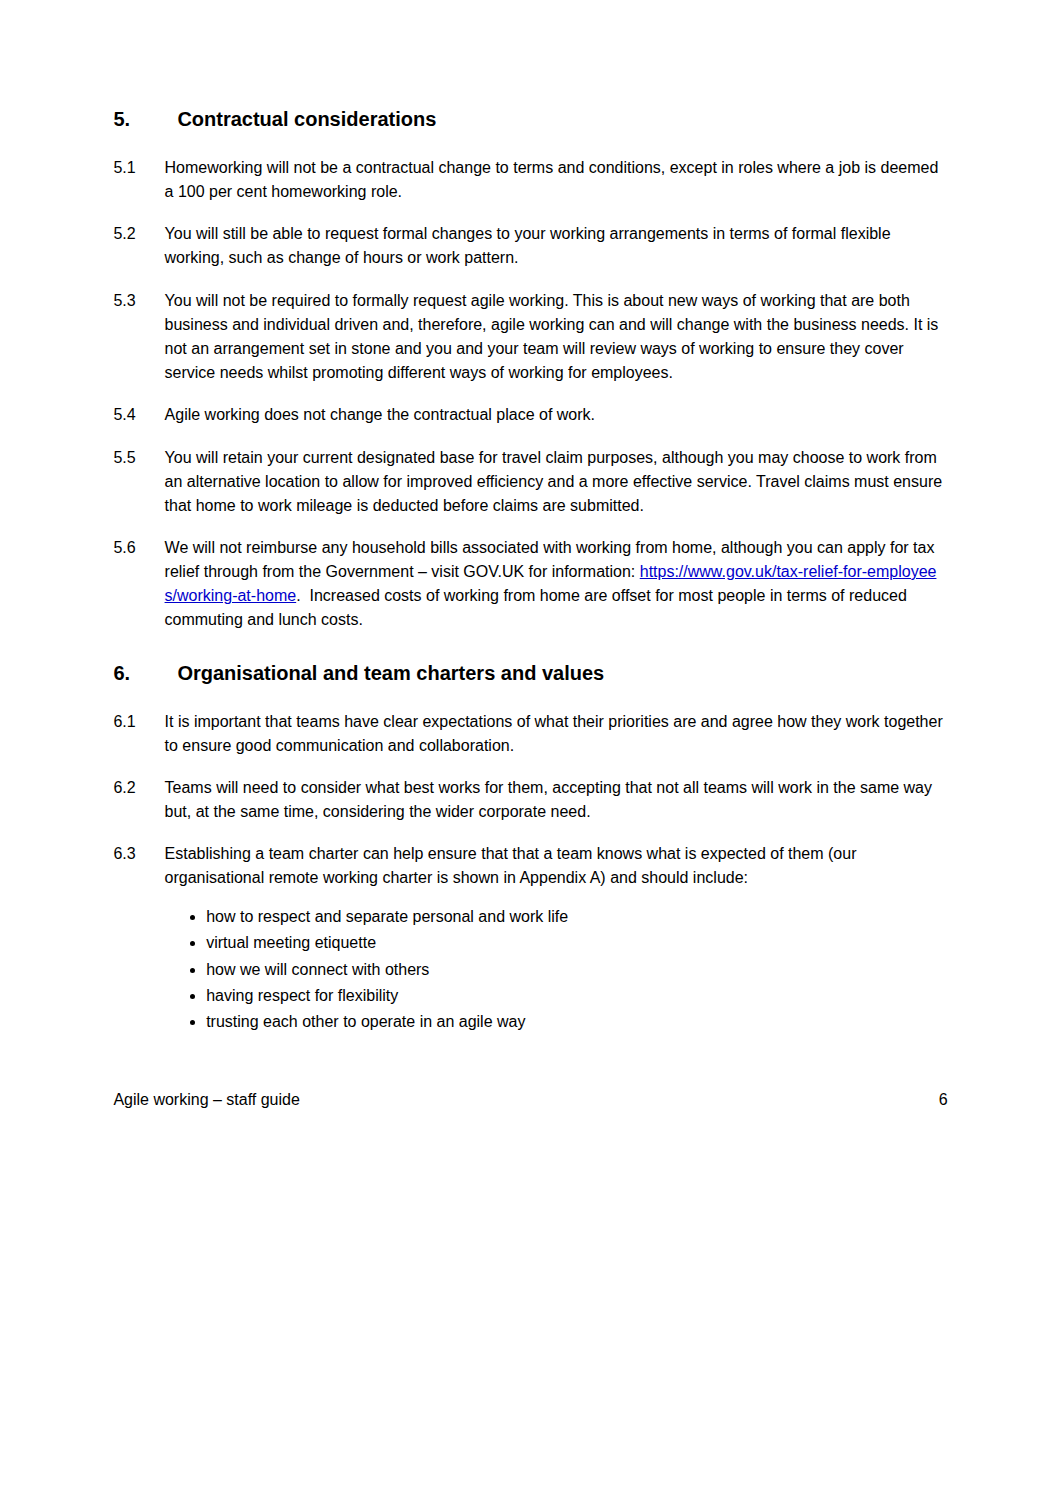5. Contractual considerations
5.1
Homeworking will not be a contractual change to terms and conditions, except in roles where a job is deemed a 100 per cent homeworking role.
5.2
You will still be able to request formal changes to your working arrangements in terms of formal flexible working, such as change of hours or work pattern.
5.3
You will not be required to formally request agile working. This is about new ways of working that are both business and individual driven and, therefore, agile working can and will change with the business needs. It is not an arrangement set in stone and you and your team will review ways of working to ensure they cover service needs whilst promoting different ways of working for employees.
5.4
Agile working does not change the contractual place of work.
5.5
You will retain your current designated base for travel claim purposes, although you may choose to work from an alternative location to allow for improved efficiency and a more effective service. Travel claims must ensure that home to work mileage is deducted before claims are submitted.
5.6
We will not reimburse any household bills associated with working from home, although you can apply for tax relief through from the Government – visit GOV.UK for information: https://www.gov.uk/tax-relief-for-employees/working-at-home. Increased costs of working from home are offset for most people in terms of reduced commuting and lunch costs.
6. Organisational and team charters and values
6.1
It is important that teams have clear expectations of what their priorities are and agree how they work together to ensure good communication and collaboration.
6.2
Teams will need to consider what best works for them, accepting that not all teams will work in the same way but, at the same time, considering the wider corporate need.
6.3
Establishing a team charter can help ensure that that a team knows what is expected of them (our organisational remote working charter is shown in Appendix A) and should include:
how to respect and separate personal and work life
virtual meeting etiquette
how we will connect with others
having respect for flexibility
trusting each other to operate in an agile way
Agile working – staff guide
6